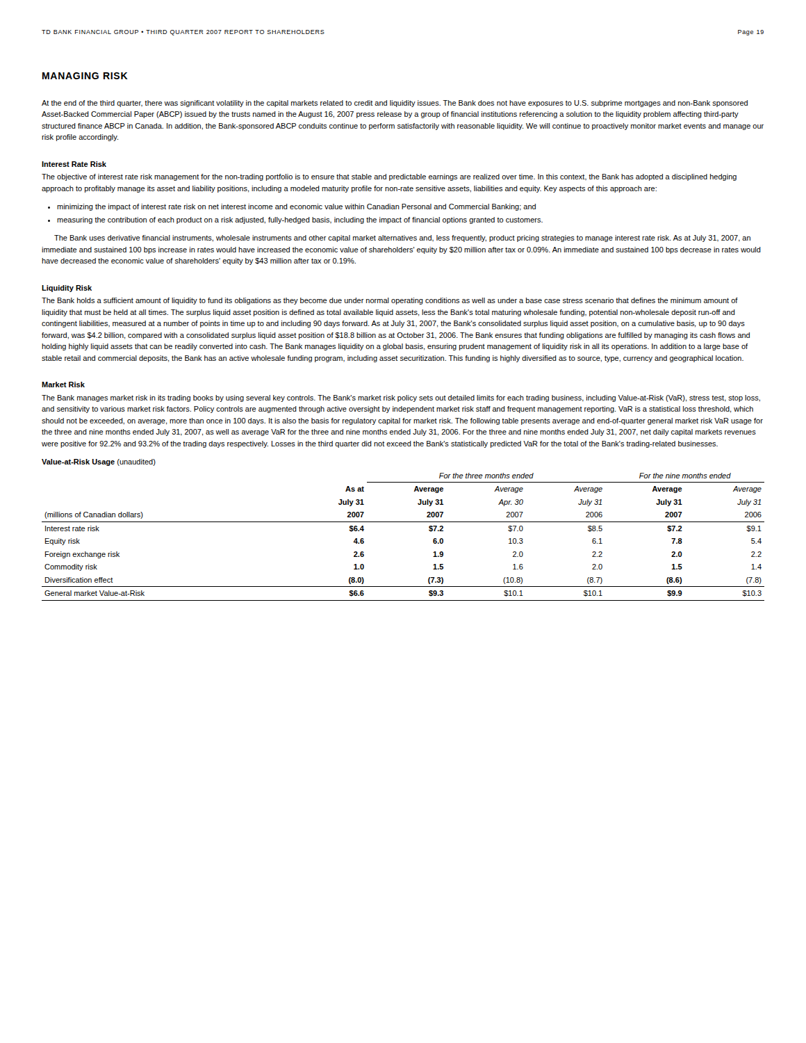TD Bank Financial Group • Third Quarter 2007 Report to Shareholders Page 19
MANAGING RISK
At the end of the third quarter, there was significant volatility in the capital markets related to credit and liquidity issues. The Bank does not have exposures to U.S. subprime mortgages and non-Bank sponsored Asset-Backed Commercial Paper (ABCP) issued by the trusts named in the August 16, 2007 press release by a group of financial institutions referencing a solution to the liquidity problem affecting third-party structured finance ABCP in Canada. In addition, the Bank-sponsored ABCP conduits continue to perform satisfactorily with reasonable liquidity. We will continue to proactively monitor market events and manage our risk profile accordingly.
Interest Rate Risk
The objective of interest rate risk management for the non-trading portfolio is to ensure that stable and predictable earnings are realized over time. In this context, the Bank has adopted a disciplined hedging approach to profitably manage its asset and liability positions, including a modeled maturity profile for non-rate sensitive assets, liabilities and equity. Key aspects of this approach are:
minimizing the impact of interest rate risk on net interest income and economic value within Canadian Personal and Commercial Banking; and
measuring the contribution of each product on a risk adjusted, fully-hedged basis, including the impact of financial options granted to customers.
The Bank uses derivative financial instruments, wholesale instruments and other capital market alternatives and, less frequently, product pricing strategies to manage interest rate risk. As at July 31, 2007, an immediate and sustained 100 bps increase in rates would have increased the economic value of shareholders' equity by $20 million after tax or 0.09%. An immediate and sustained 100 bps decrease in rates would have decreased the economic value of shareholders' equity by $43 million after tax or 0.19%.
Liquidity Risk
The Bank holds a sufficient amount of liquidity to fund its obligations as they become due under normal operating conditions as well as under a base case stress scenario that defines the minimum amount of liquidity that must be held at all times. The surplus liquid asset position is defined as total available liquid assets, less the Bank's total maturing wholesale funding, potential non-wholesale deposit run-off and contingent liabilities, measured at a number of points in time up to and including 90 days forward. As at July 31, 2007, the Bank's consolidated surplus liquid asset position, on a cumulative basis, up to 90 days forward, was $4.2 billion, compared with a consolidated surplus liquid asset position of $18.8 billion as at October 31, 2006. The Bank ensures that funding obligations are fulfilled by managing its cash flows and holding highly liquid assets that can be readily converted into cash. The Bank manages liquidity on a global basis, ensuring prudent management of liquidity risk in all its operations. In addition to a large base of stable retail and commercial deposits, the Bank has an active wholesale funding program, including asset securitization. This funding is highly diversified as to source, type, currency and geographical location.
Market Risk
The Bank manages market risk in its trading books by using several key controls. The Bank's market risk policy sets out detailed limits for each trading business, including Value-at-Risk (VaR), stress test, stop loss, and sensitivity to various market risk factors. Policy controls are augmented through active oversight by independent market risk staff and frequent management reporting. VaR is a statistical loss threshold, which should not be exceeded, on average, more than once in 100 days. It is also the basis for regulatory capital for market risk. The following table presents average and end-of-quarter general market risk VaR usage for the three and nine months ended July 31, 2007, as well as average VaR for the three and nine months ended July 31, 2006. For the three and nine months ended July 31, 2007, net daily capital markets revenues were positive for 92.2% and 93.2% of the trading days respectively. Losses in the third quarter did not exceed the Bank's statistically predicted VaR for the total of the Bank's trading-related businesses.
Value-at-Risk Usage (unaudited)
| | | For the three months ended | For the nine months ended |
| --- | --- | --- | --- |
| | As at | Average | Average | Average | Average | Average |
| | July 31 | July 31 | Apr. 30 | July 31 | July 31 | July 31 |
| (millions of Canadian dollars) | 2007 | 2007 | 2007 | 2006 | 2007 | 2006 |
| Interest rate risk | $6.4 | $7.2 | $7.0 | $8.5 | $7.2 | $9.1 |
| Equity risk | 4.6 | 6.0 | 10.3 | 6.1 | 7.8 | 5.4 |
| Foreign exchange risk | 2.6 | 1.9 | 2.0 | 2.2 | 2.0 | 2.2 |
| Commodity risk | 1.0 | 1.5 | 1.6 | 2.0 | 1.5 | 1.4 |
| Diversification effect | (8.0) | (7.3) | (10.8) | (8.7) | (8.6) | (7.8) |
| General market Value-at-Risk | $6.6 | $9.3 | $10.1 | $10.1 | $9.9 | $10.3 |